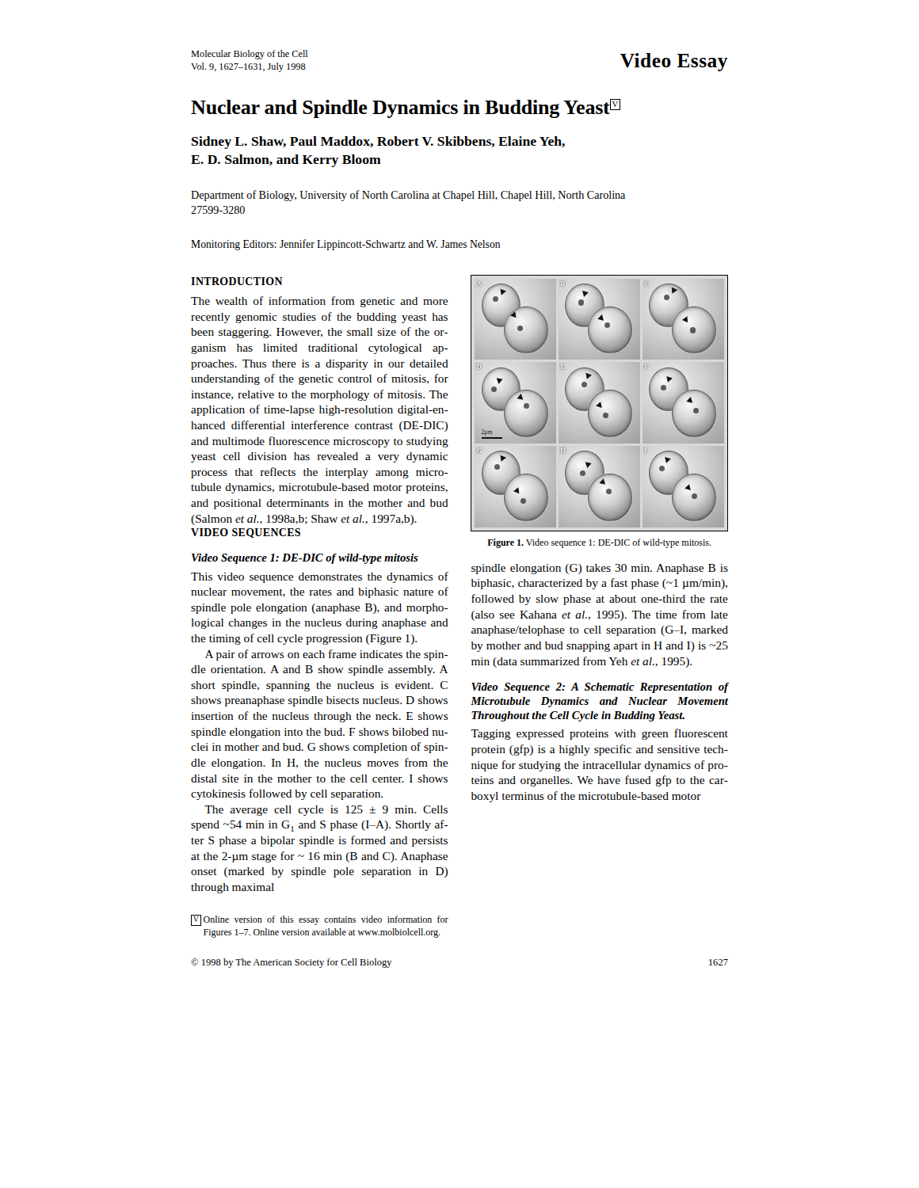Molecular Biology of the Cell
Vol. 9, 1627–1631, July 1998
Video Essay
Nuclear and Spindle Dynamics in Budding YeastV
Sidney L. Shaw, Paul Maddox, Robert V. Skibbens, Elaine Yeh,
E. D. Salmon, and Kerry Bloom
Department of Biology, University of North Carolina at Chapel Hill, Chapel Hill, North Carolina
27599-3280
Monitoring Editors: Jennifer Lippincott-Schwartz and W. James Nelson
INTRODUCTION
The wealth of information from genetic and more recently genomic studies of the budding yeast has been staggering. However, the small size of the organism has limited traditional cytological approaches. Thus there is a disparity in our detailed understanding of the genetic control of mitosis, for instance, relative to the morphology of mitosis. The application of time-lapse high-resolution digital-enhanced differential interference contrast (DE-DIC) and multimode fluorescence microscopy to studying yeast cell division has revealed a very dynamic process that reflects the interplay among microtubule dynamics, microtubule-based motor proteins, and positional determinants in the mother and bud (Salmon et al., 1998a,b; Shaw et al., 1997a,b).
VIDEO SEQUENCES
Video Sequence 1: DE-DIC of wild-type mitosis
This video sequence demonstrates the dynamics of nuclear movement, the rates and biphasic nature of spindle pole elongation (anaphase B), and morphological changes in the nucleus during anaphase and the timing of cell cycle progression (Figure 1).
A pair of arrows on each frame indicates the spindle orientation. A and B show spindle assembly. A short spindle, spanning the nucleus is evident. C shows preanaphase spindle bisects nucleus. D shows insertion of the nucleus through the neck. E shows spindle elongation into the bud. F shows bilobed nuclei in mother and bud. G shows completion of spindle elongation. In H, the nucleus moves from the distal site in the mother to the cell center. I shows cytokinesis followed by cell separation.
The average cell cycle is 125 ± 9 min. Cells spend ~54 min in G1 and S phase (I–A). Shortly after S phase a bipolar spindle is formed and persists at the 2-µm stage for ~ 16 min (B and C). Anaphase onset (marked by spindle pole separation in D) through maximal
VOnline version of this essay contains video information for Figures 1–7. Online version available at www.molbiolcell.org.
A
B
C
D
2µm
E
F
G
H
I
Figure 1. Video sequence 1: DE-DIC of wild-type mitosis.
spindle elongation (G) takes 30 min. Anaphase B is biphasic, characterized by a fast phase (~1 µm/min), followed by slow phase at about one-third the rate (also see Kahana et al., 1995). The time from late anaphase/telophase to cell separation (G–I, marked by mother and bud snapping apart in H and I) is ~25 min (data summarized from Yeh et al., 1995).
Video Sequence 2: A Schematic Representation of Microtubule Dynamics and Nuclear Movement Throughout the Cell Cycle in Budding Yeast.
Tagging expressed proteins with green fluorescent protein (gfp) is a highly specific and sensitive technique for studying the intracellular dynamics of proteins and organelles. We have fused gfp to the carboxyl terminus of the microtubule-based motor
© 1998 by The American Society for Cell Biology
1627